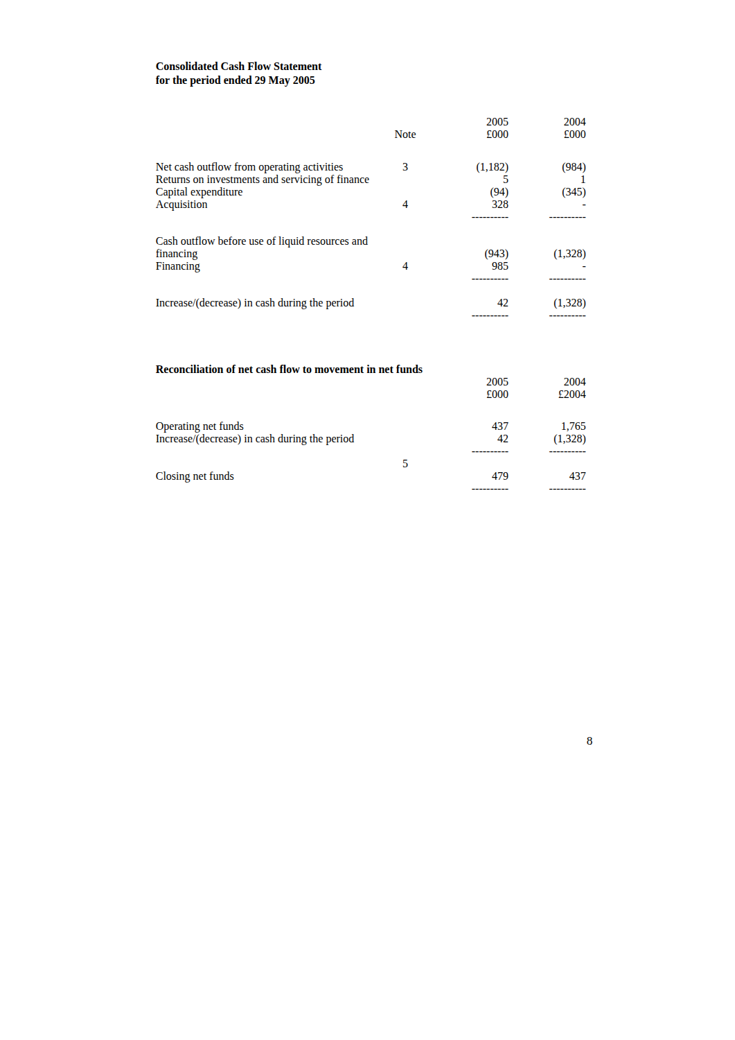Consolidated Cash Flow Statement
for the period ended 29 May 2005
| | | 2005 | 2004 |
| | Note | £000 | £000 |
| Net cash outflow from operating activities | 3 | (1,182) | (984) |
| Returns on investments and servicing of finance | | 5 | 1 |
| Capital expenditure | | (94) | (345) |
| Acquisition | 4 | 328 | - |
| | | ---------- | ---------- |
| Cash outflow before use of liquid resources and financing | | (943) | (1,328) |
| Financing | 4 | 985 | - |
| | | ---------- | ---------- |
| Increase/(decrease) in cash during the period | | 42 | (1,328) |
| | | ---------- | ---------- |
| Reconciliation of net cash flow to movement in net funds | | |
| | | 2005 | 2004 |
| | | £000 | £2004 |
| Operating net funds | | 437 | 1,765 |
| Increase/(decrease) in cash during the period | | 42 | (1,328) |
| | | ---------- | ---------- |
| | 5 | | |
| Closing net funds | | 479 | 437 |
| | | ---------- | ---------- |
8